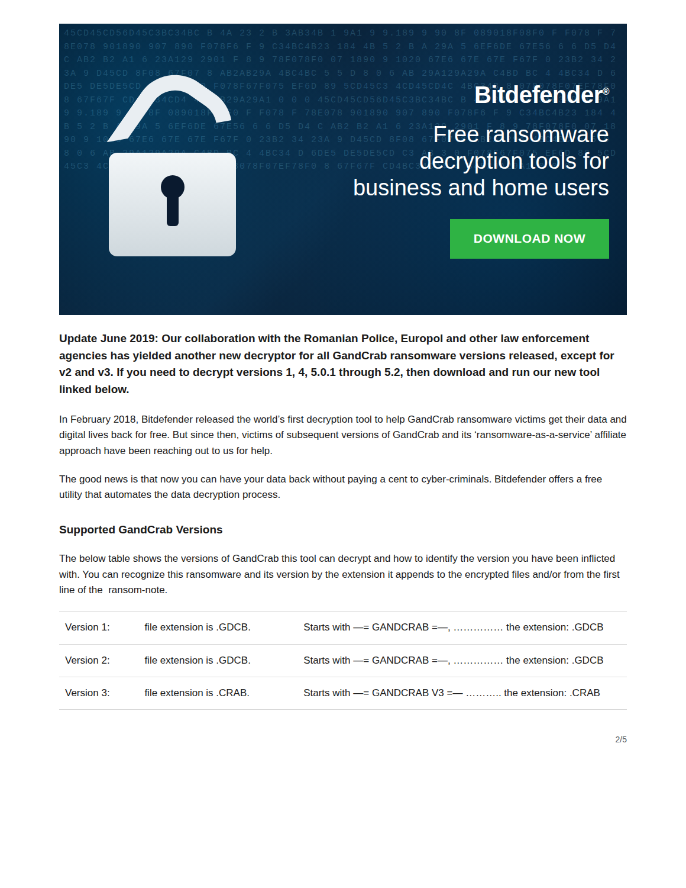45CD45CD56D45C3BC34BC B 4A 23 2 B 3AB34B 1 9A1 9 9.189 9 90 8F 089018F08F0 F F078 F 78E078 901890 907 890 F078F6 F 9 C34BC4B23 184 4B 5 2 B A 29A 5 6EF6DE 67E56 6 6 D5 D4 C AB2 B2 A1 6 23A129 2901 F 8 9 78F078F0 07 1890 9 1020 67E6 67E 67E F67F 0 23B2 34 23A 9 D45CD 8F08 67F07 8 AB2AB29A 4BC4BC 5 5 D 8 0 6 AB 29A129A29A C4BD BC 4 4BC34 D 6DE5 DE5DE5CD C3 AB 3 0 F078F67F075 EF6D 89 5CD45C3 4CD45CD4C 4BC34B 8 078078F07EF78F0 8 67F67F CD4BC34CD4 4 34B29A29A1 0 0 0 45CD45CD56D45C3BC34BC B 4A 23 2 B 3AB34B 1 9A1 9 9.189 9 90 8F 089018F08F0 F F078 F 78E078 901890 907 890 F078F6 F 9 C34BC4B23 184 4B 5 2 B A 29A 5 6EF6DE 67E56 6 6 D5 D4 C AB2 B2 A1 6 23A129 2901 F 8 9 78F078F0 07 1890 9 1020 67E6 67E 67E F67F 0 23B2 34 23A 9 D45CD 8F08 67F07 8 AB2AB29A 4BC4BC 5 5 D 8 0 6 AB 29A129A29A C4BD BC 4 4BC34 D 6DE5 DE5DE5CD C3 AB 3 0 F078F67F075 EF6D 89 5CD45C3 4CD45CD4C 4BC34B 8 078078F07EF78F0 8 67F67F CD4BC34CD4 4 34B29A29A1 0 0 0
Bitdefender®
Free ransomware decryption tools for business and home users
DOWNLOAD NOW
Update June 2019: Our collaboration with the Romanian Police, Europol and other law enforcement agencies has yielded another new decryptor for all GandCrab ransomware versions released, except for v2 and v3. If you need to decrypt versions 1, 4, 5.0.1 through 5.2, then download and run our new tool linked below.
In February 2018, Bitdefender released the world’s first decryption tool to help GandCrab ransomware victims get their data and digital lives back for free. But since then, victims of subsequent versions of GandCrab and its ‘ransomware-as-a-service’ affiliate approach have been reaching out to us for help.
The good news is that now you can have your data back without paying a cent to cyber-criminals. Bitdefender offers a free utility that automates the data decryption process.
Supported GandCrab Versions
The below table shows the versions of GandCrab this tool can decrypt and how to identify the version you have been inflicted with. You can recognize this ransomware and its version by the extension it appends to the encrypted files and/or from the first line of the ransom-note.
| Version 1: | file extension is .GDCB. | Starts with —= GANDCRAB =—, …………… the extension: .GDCB |
| Version 2: | file extension is .GDCB. | Starts with —= GANDCRAB =—, …………… the extension: .GDCB |
| Version 3: | file extension is .CRAB. | Starts with —= GANDCRAB V3 =— ……….. the extension: .CRAB |
2/5